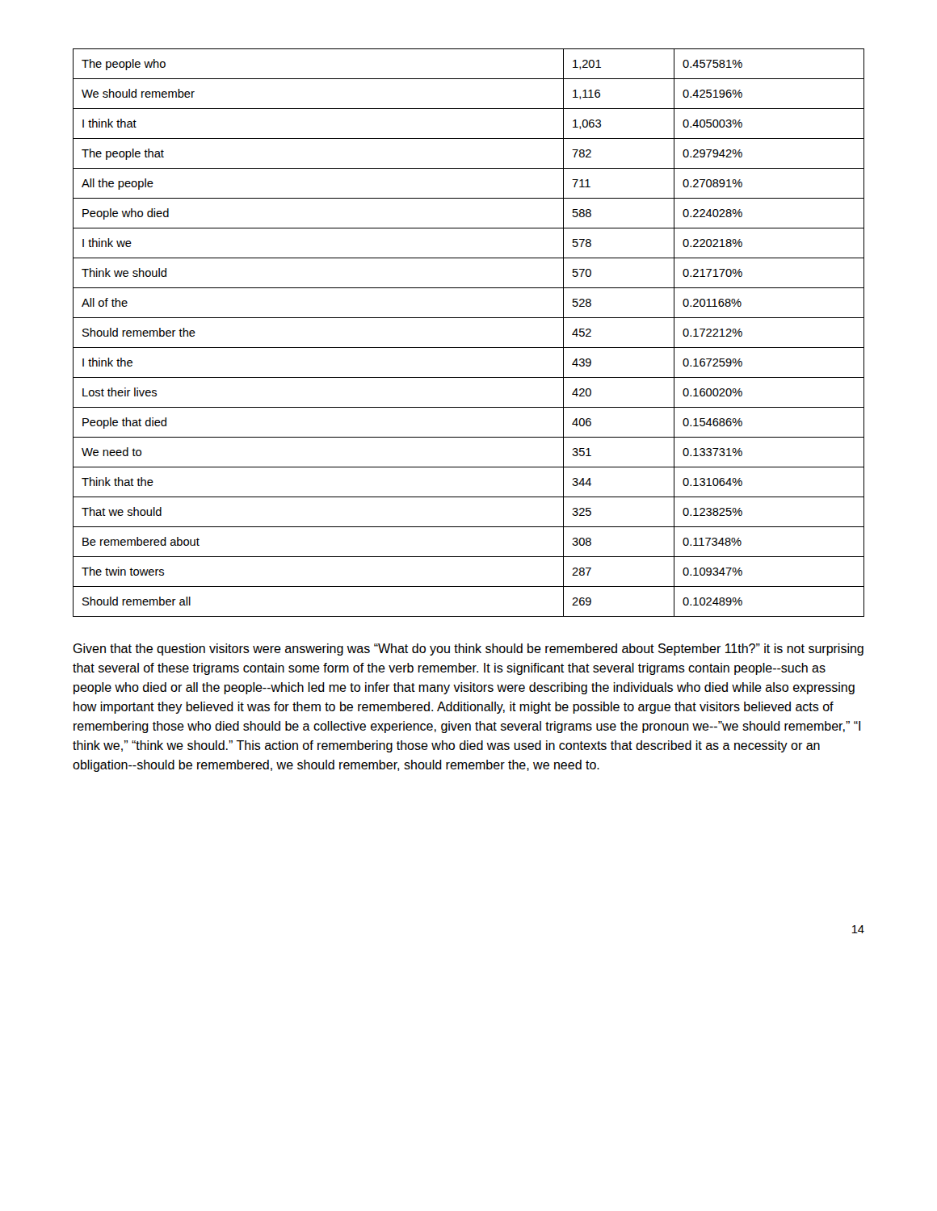| The people who | 1,201 | 0.457581% |
| We should remember | 1,116 | 0.425196% |
| I think that | 1,063 | 0.405003% |
| The people that | 782 | 0.297942% |
| All the people | 711 | 0.270891% |
| People who died | 588 | 0.224028% |
| I think we | 578 | 0.220218% |
| Think we should | 570 | 0.217170% |
| All of the | 528 | 0.201168% |
| Should remember the | 452 | 0.172212% |
| I think the | 439 | 0.167259% |
| Lost their lives | 420 | 0.160020% |
| People that died | 406 | 0.154686% |
| We need to | 351 | 0.133731% |
| Think that the | 344 | 0.131064% |
| That we should | 325 | 0.123825% |
| Be remembered about | 308 | 0.117348% |
| The twin towers | 287 | 0.109347% |
| Should remember all | 269 | 0.102489% |
Given that the question visitors were answering was “What do you think should be remembered about September 11th?” it is not surprising that several of these trigrams contain some form of the verb remember. It is significant that several trigrams contain people--such as people who died or all the people--which led me to infer that many visitors were describing the individuals who died while also expressing how important they believed it was for them to be remembered. Additionally, it might be possible to argue that visitors believed acts of remembering those who died should be a collective experience, given that several trigrams use the pronoun we--”we should remember,” “I think we,” “think we should.” This action of remembering those who died was used in contexts that described it as a necessity or an obligation--should be remembered, we should remember, should remember the, we need to.
14